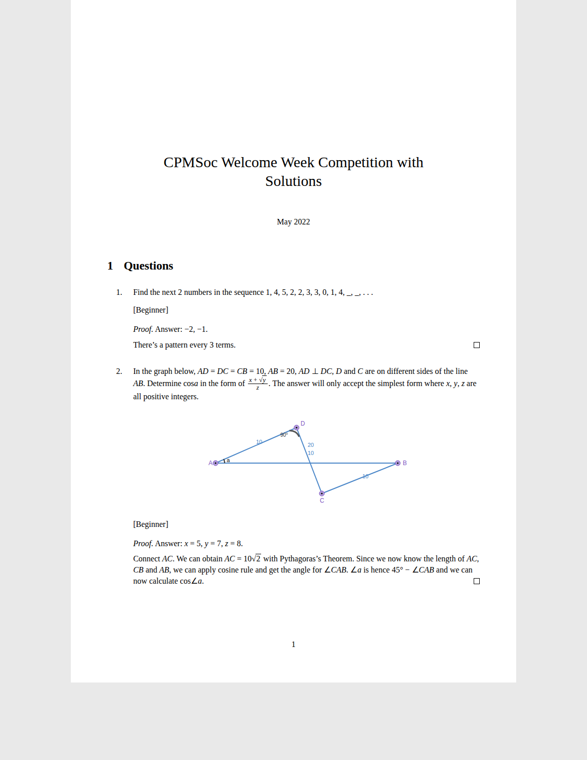CPMSoc Welcome Week Competition with
Solutions
May 2022
1 Questions
1. Find the next 2 numbers in the sequence 1, 4, 5, 2, 2, 3, 3, 0, 1, 4, _, _, . . .
[Beginner]
Proof. Answer: −2, −1.
There’s a pattern every 3 terms.
2. In the graph below, AD = DC = CB = 10, AB = 20, AD ⊥ DC, D and C are on different sides of the line AB. Determine cosa in the form of x + √y z. The answer will only accept the simplest form where x, y, z are all positive integers.
10 20 10 10 90° a A B C D
[Beginner]
Proof. Answer: x = 5, y = 7, z = 8.
Connect AC. We can obtain AC = 10√2 with Pythagoras’s Theorem. Since we now know the length of AC, CB and AB, we can apply cosine rule and get the angle for ∠CAB. ∠a is hence 45° − ∠CAB and we can now calculate cos∠a.
1